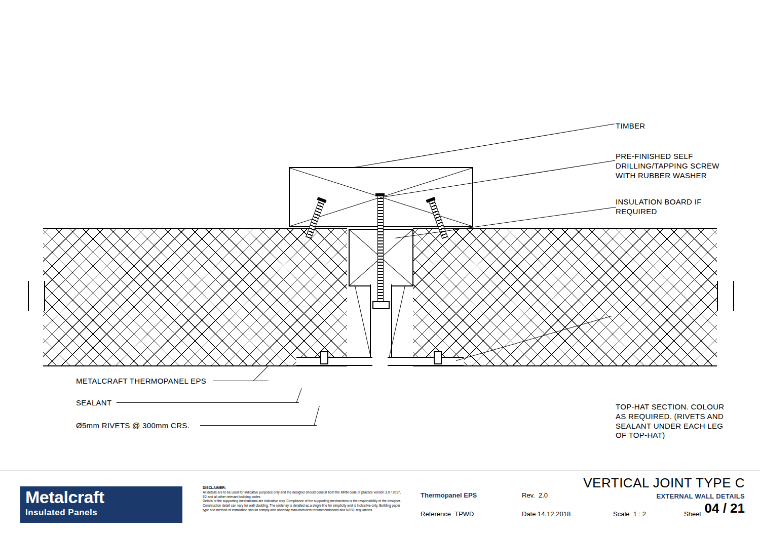TIMBER
PRE-FINISHED SELF
DRILLING/TAPPING SCREW
WITH RUBBER WASHER
INSULATION BOARD IF
REQUIRED
TOP-HAT SECTION. COLOUR
AS REQUIRED. (RIVETS AND
SEALANT UNDER EACH LEG
OF TOP-HAT)
METALCRAFT THERMOPANEL EPS
SEALANT
Ø5mm RIVETS @ 300mm CRS.
Metalcraft
Insulated Panels
DISCLAIMER:
All details are to be used for indicative purposes only and the designer should consult both the MRM code of practice version 3.0 / 2017, E2 and all other relevant building codes
Details of the supporting mechanisms are indicative only. Compliance of the supporting mechanisms is the responsibility of the designer. Construction detail can vary for wall cladding. The underlay is detailed as a single line for simplicity and is indicative only. Building paper type and method of installation should comply with underlay manufacturers recommendations and NZBC regulations.
VERTICAL JOINT TYPE C
EXTERNAL WALL DETAILS
Thermopanel EPS
Rev. 2.0
Reference TPWD
Date 14.12.2018
Scale 1 : 2
Sheet
04 / 21